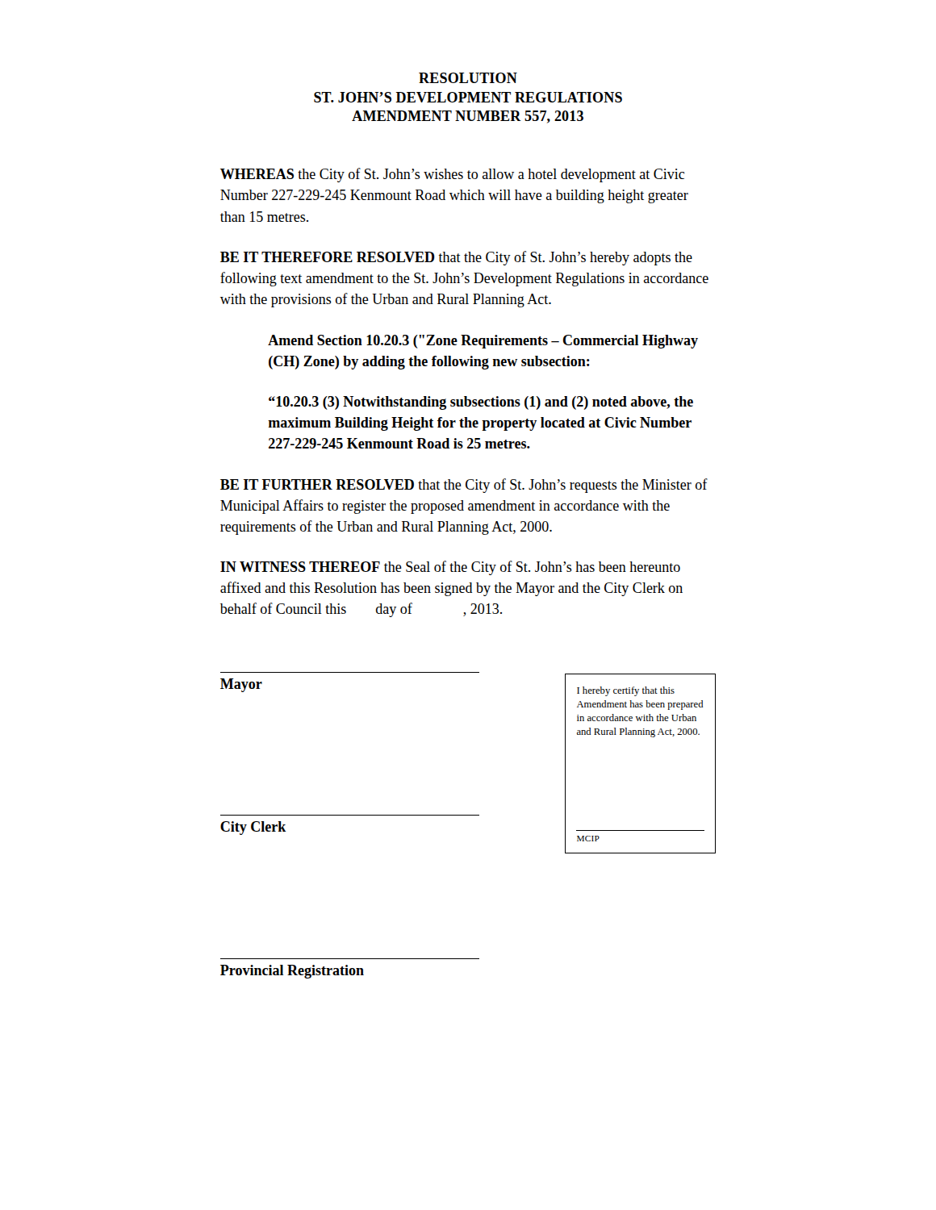RESOLUTION
ST. JOHN’S DEVELOPMENT REGULATIONS
AMENDMENT NUMBER 557, 2013
WHEREAS the City of St. John’s wishes to allow a hotel development at Civic Number 227-229-245 Kenmount Road which will have a building height greater than 15 metres.
BE IT THEREFORE RESOLVED that the City of St. John’s hereby adopts the following text amendment to the St. John’s Development Regulations in accordance with the provisions of the Urban and Rural Planning Act.
Amend Section 10.20.3 ("Zone Requirements – Commercial Highway (CH) Zone) by adding the following new subsection:
“10.20.3 (3) Notwithstanding subsections (1) and (2) noted above, the maximum Building Height for the property located at Civic Number 227-229-245 Kenmount Road is 25 metres.
BE IT FURTHER RESOLVED that the City of St. John’s requests the Minister of Municipal Affairs to register the proposed amendment in accordance with the requirements of the Urban and Rural Planning Act, 2000.
IN WITNESS THEREOF the Seal of the City of St. John’s has been hereunto affixed and this Resolution has been signed by the Mayor and the City Clerk on behalf of Council this day of , 2013.
Mayor
City Clerk
I hereby certify that this Amendment has been prepared in accordance with the Urban and Rural Planning Act, 2000.
MCIP
Provincial Registration